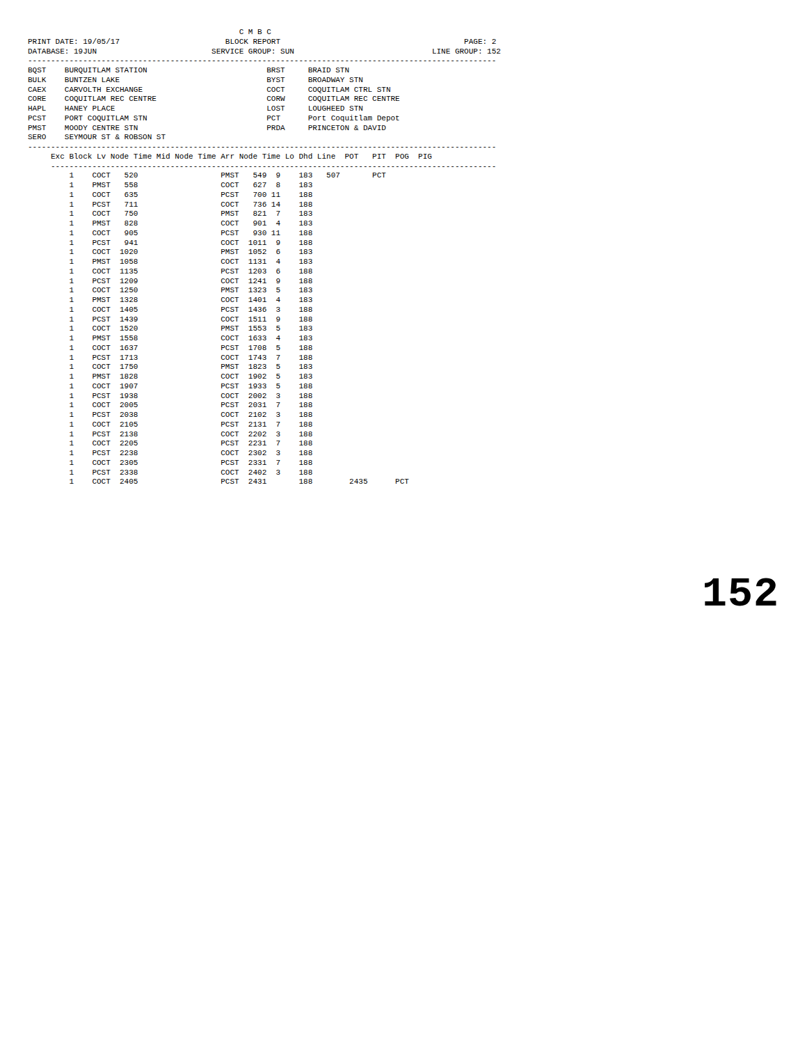C M B C
PRINT DATE: 19/05/17                       BLOCK REPORT                                        PAGE: 2
DATABASE: 19JUN                         SERVICE GROUP: SUN                              LINE GROUP: 152
------------------------------------------------------------------------------------------------------
BQST    BURQUITLAM STATION                          BRST     BRAID STN
BULK    BUNTZEN LAKE                                BYST     BROADWAY STN
CAEX    CARVOLTH EXCHANGE                           COCT     COQUITLAM CTRL STN
CORE    COQUITLAM REC CENTRE                        CORW     COQUITLAM REC CENTRE
HAPL    HANEY PLACE                                 LOST     LOUGHEED STN
PCST    PORT COQUITLAM STN                          PCT      Port Coquitlam Depot
PMST    MOODY CENTRE STN                            PRDA     PRINCETON & DAVID
SERO    SEYMOUR ST & ROBSON ST
------------------------------------------------------------------------------------------------------
     Exc Block Lv Node Time Mid Node Time Arr Node Time Lo Dhd Line  POT   PIT  POG  PIG
     -------------------------------------------------------------------------------------------------
         1    COCT   520                  PMST   549  9    183   507       PCT
         1    PMST   558                  COCT   627  8    183
         1    COCT   635                  PCST   700 11    188
         1    PCST   711                  COCT   736 14    188
         1    COCT   750                  PMST   821  7    183
         1    PMST   828                  COCT   901  4    183
         1    COCT   905                  PCST   930 11    188
         1    PCST   941                  COCT  1011  9    188
         1    COCT  1020                  PMST  1052  6    183
         1    PMST  1058                  COCT  1131  4    183
         1    COCT  1135                  PCST  1203  6    188
         1    PCST  1209                  COCT  1241  9    188
         1    COCT  1250                  PMST  1323  5    183
         1    PMST  1328                  COCT  1401  4    183
         1    COCT  1405                  PCST  1436  3    188
         1    PCST  1439                  COCT  1511  9    188
         1    COCT  1520                  PMST  1553  5    183
         1    PMST  1558                  COCT  1633  4    183
         1    COCT  1637                  PCST  1708  5    188
         1    PCST  1713                  COCT  1743  7    188
         1    COCT  1750                  PMST  1823  5    183
         1    PMST  1828                  COCT  1902  5    183
         1    COCT  1907                  PCST  1933  5    188
         1    PCST  1938                  COCT  2002  3    188
         1    COCT  2005                  PCST  2031  7    188
         1    PCST  2038                  COCT  2102  3    188
         1    COCT  2105                  PCST  2131  7    188
         1    PCST  2138                  COCT  2202  3    188
         1    COCT  2205                  PCST  2231  7    188
         1    PCST  2238                  COCT  2302  3    188
         1    COCT  2305                  PCST  2331  7    188
         1    PCST  2338                  COCT  2402  3    188
         1    COCT  2405                  PCST  2431       188        2435      PCT
152